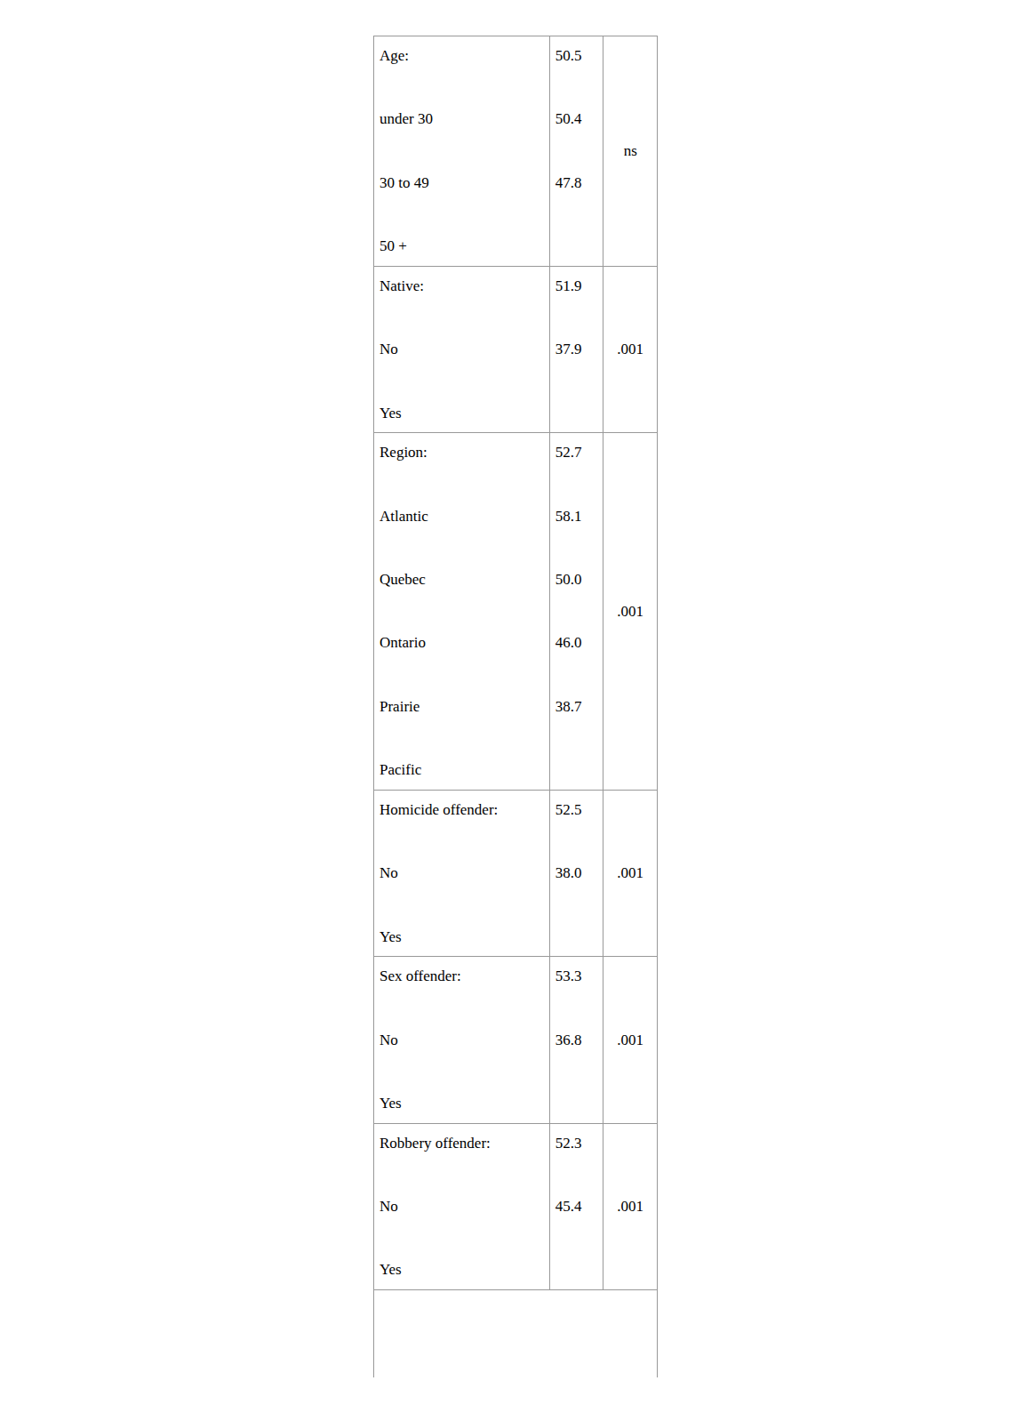| Age: under 30 30 to 49 50 + | 50.5 50.4 47.8 | ns |
| Native: No Yes | 51.9 37.9 | .001 |
| Region: Atlantic Quebec Ontario Prairie Pacific | 52.7 58.1 50.0 46.0 38.7 | .001 |
| Homicide offender: No Yes | 52.5 38.0 | .001 |
| Sex offender: No Yes | 53.3 36.8 | .001 |
| Robbery offender: No Yes | 52.3 45.4 | .001 |